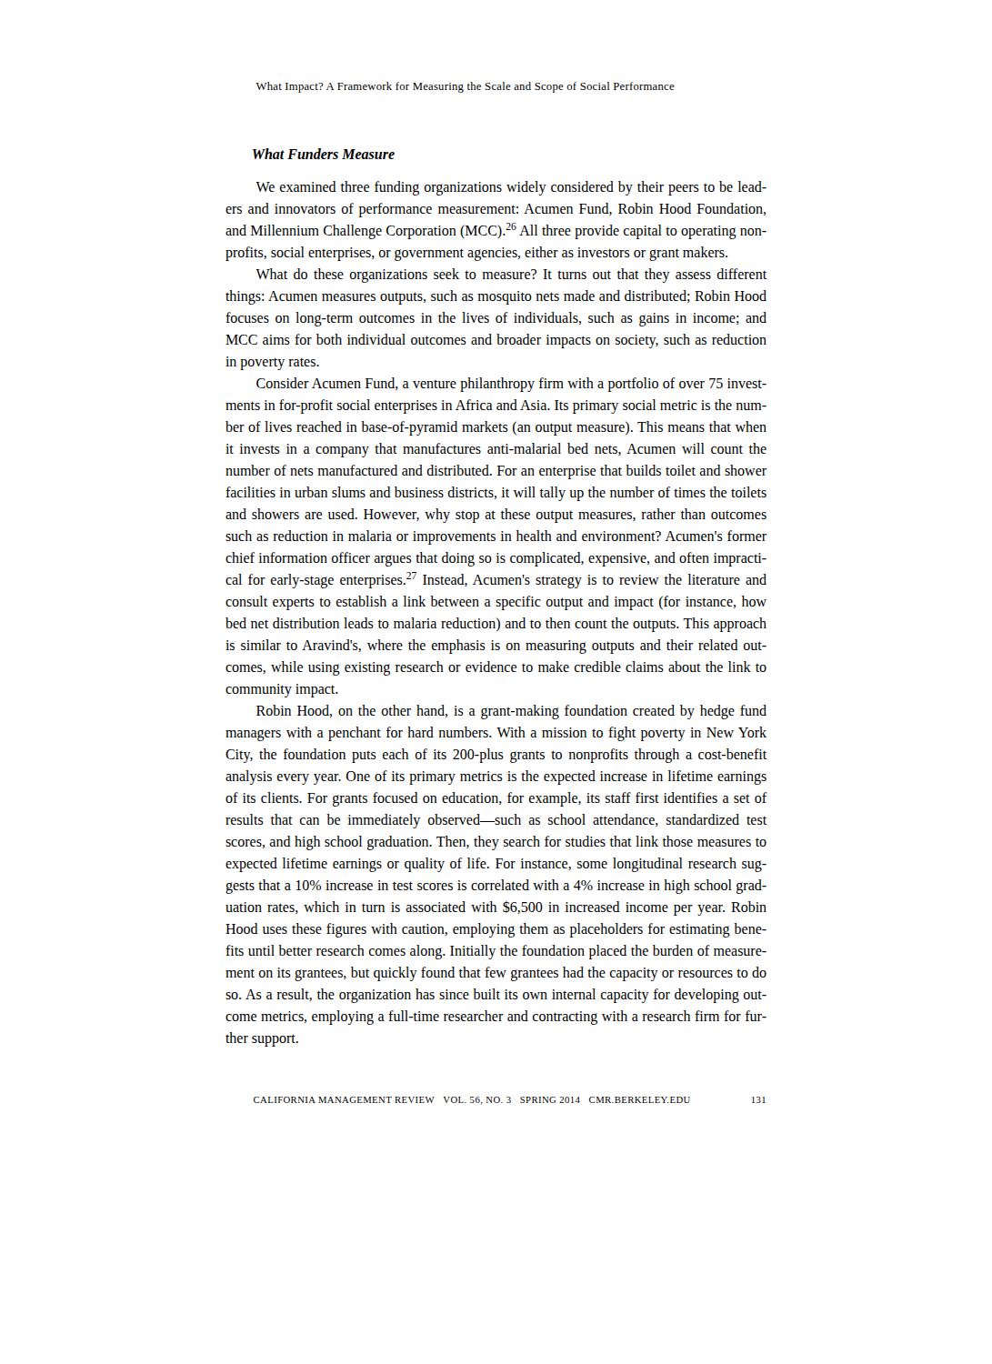What Impact? A Framework for Measuring the Scale and Scope of Social Performance
What Funders Measure
We examined three funding organizations widely considered by their peers to be leaders and innovators of performance measurement: Acumen Fund, Robin Hood Foundation, and Millennium Challenge Corporation (MCC).26 All three provide capital to operating nonprofits, social enterprises, or government agencies, either as investors or grant makers.
What do these organizations seek to measure? It turns out that they assess different things: Acumen measures outputs, such as mosquito nets made and distributed; Robin Hood focuses on long-term outcomes in the lives of individuals, such as gains in income; and MCC aims for both individual outcomes and broader impacts on society, such as reduction in poverty rates.
Consider Acumen Fund, a venture philanthropy firm with a portfolio of over 75 investments in for-profit social enterprises in Africa and Asia. Its primary social metric is the number of lives reached in base-of-pyramid markets (an output measure). This means that when it invests in a company that manufactures anti-malarial bed nets, Acumen will count the number of nets manufactured and distributed. For an enterprise that builds toilet and shower facilities in urban slums and business districts, it will tally up the number of times the toilets and showers are used. However, why stop at these output measures, rather than outcomes such as reduction in malaria or improvements in health and environment? Acumen's former chief information officer argues that doing so is complicated, expensive, and often impractical for early-stage enterprises.27 Instead, Acumen's strategy is to review the literature and consult experts to establish a link between a specific output and impact (for instance, how bed net distribution leads to malaria reduction) and to then count the outputs. This approach is similar to Aravind's, where the emphasis is on measuring outputs and their related outcomes, while using existing research or evidence to make credible claims about the link to community impact.
Robin Hood, on the other hand, is a grant-making foundation created by hedge fund managers with a penchant for hard numbers. With a mission to fight poverty in New York City, the foundation puts each of its 200-plus grants to nonprofits through a cost-benefit analysis every year. One of its primary metrics is the expected increase in lifetime earnings of its clients. For grants focused on education, for example, its staff first identifies a set of results that can be immediately observed—such as school attendance, standardized test scores, and high school graduation. Then, they search for studies that link those measures to expected lifetime earnings or quality of life. For instance, some longitudinal research suggests that a 10% increase in test scores is correlated with a 4% increase in high school graduation rates, which in turn is associated with $6,500 in increased income per year. Robin Hood uses these figures with caution, employing them as placeholders for estimating benefits until better research comes along. Initially the foundation placed the burden of measurement on its grantees, but quickly found that few grantees had the capacity or resources to do so. As a result, the organization has since built its own internal capacity for developing outcome metrics, employing a full-time researcher and contracting with a research firm for further support.
CALIFORNIA MANAGEMENT REVIEW VOL. 56, NO. 3 SPRING 2014 CMR.BERKELEY.EDU 131